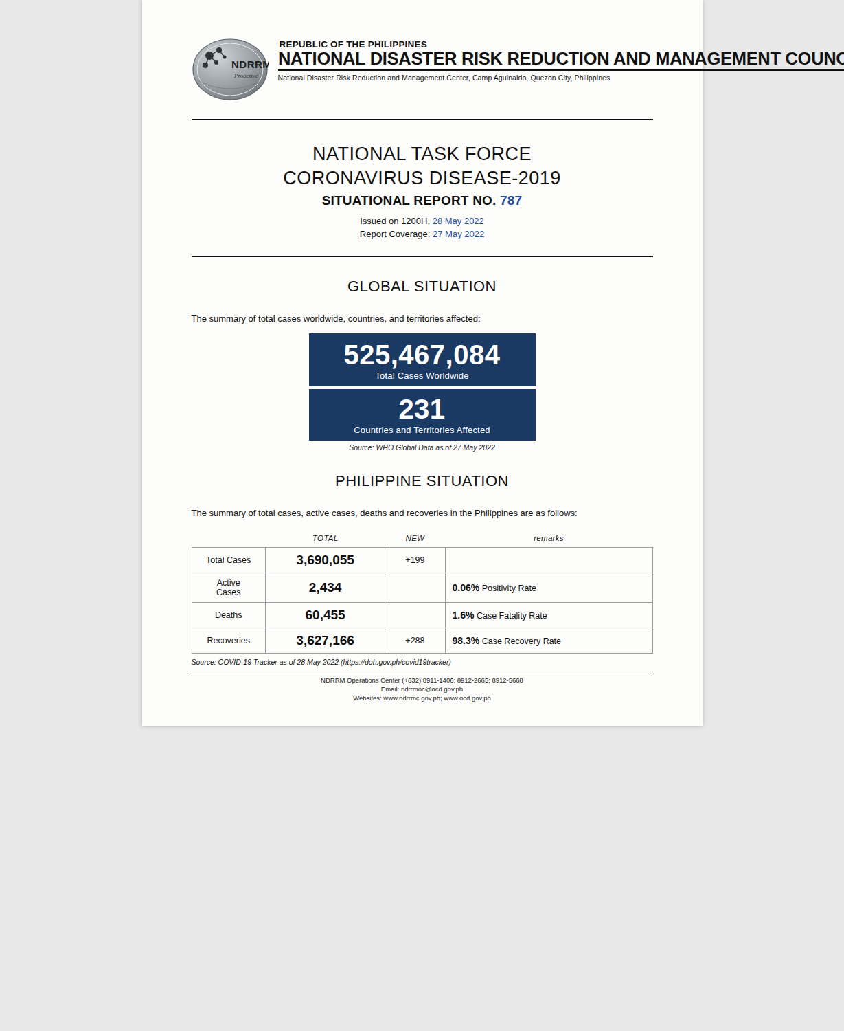NDRRMC Proactive
REPUBLIC OF THE PHILIPPINES
NATIONAL DISASTER RISK REDUCTION AND MANAGEMENT COUNCIL
National Disaster Risk Reduction and Management Center, Camp Aguinaldo, Quezon City, Philippines
NATIONAL TASK FORCE
CORONAVIRUS DISEASE-2019
SITUATIONAL REPORT NO. 787
Issued on 1200H, 28 May 2022
Report Coverage: 27 May 2022
GLOBAL SITUATION
The summary of total cases worldwide, countries, and territories affected:
525,467,084
Total Cases Worldwide
231
Countries and Territories Affected
Source: WHO Global Data as of 27 May 2022
PHILIPPINE SITUATION
The summary of total cases, active cases, deaths and recoveries in the Philippines are as follows:
| | TOTAL | NEW | remarks |
| --- | --- | --- | --- |
| Total Cases | 3,690,055 | +199 | |
| Active Cases | 2,434 | | 0.06% Positivity Rate |
| Deaths | 60,455 | | 1.6% Case Fatality Rate |
| Recoveries | 3,627,166 | +288 | 98.3% Case Recovery Rate |
Source: COVID-19 Tracker as of 28 May 2022 (https://doh.gov.ph/covid19tracker)
NDRRM Operations Center (+632) 8911-1406; 8912-2665; 8912-5668
Email: ndrrmoc@ocd.gov.ph
Websites: www.ndrrmc.gov.ph; www.ocd.gov.ph